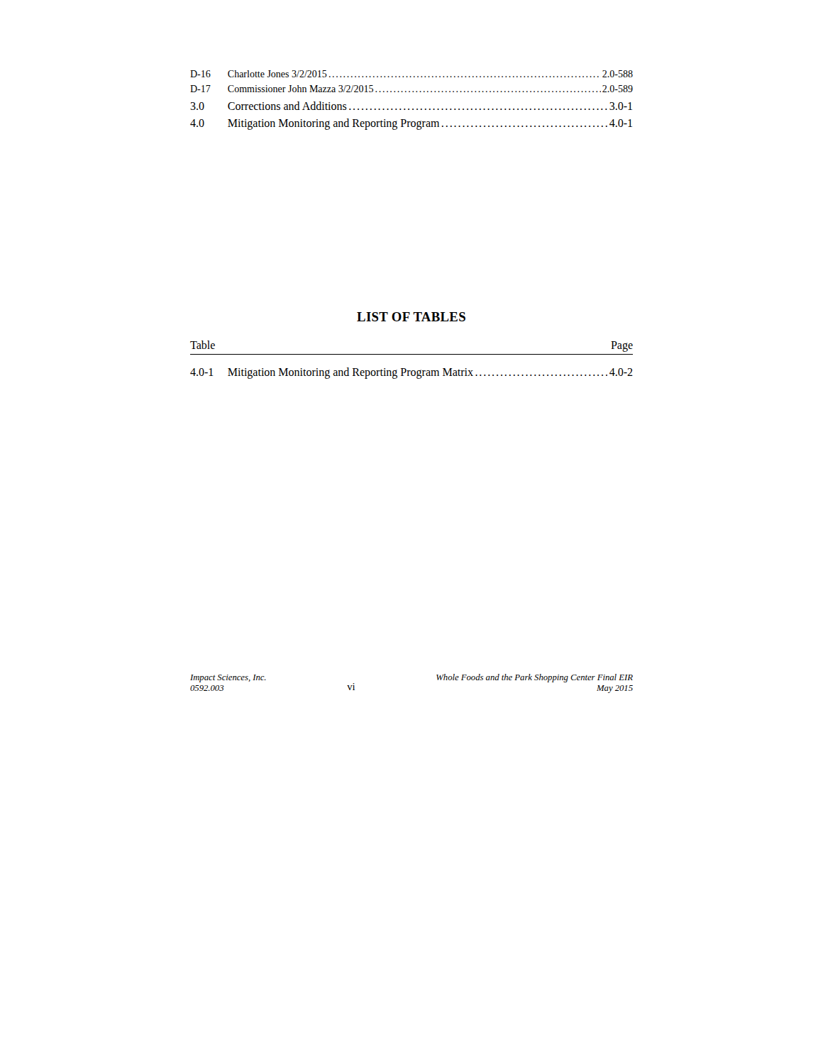D-16 Charlotte Jones 3/2/2015 2.0-588
D-17 Commissioner John Mazza 3/2/2015 2.0-589
3.0 Corrections and Additions 3.0-1
4.0 Mitigation Monitoring and Reporting Program 4.0-1
LIST OF TABLES
Table Page
4.0-1 Mitigation Monitoring and Reporting Program Matrix 4.0-2
Impact Sciences, Inc.
0592.003
vi
Whole Foods and the Park Shopping Center Final EIR
May 2015